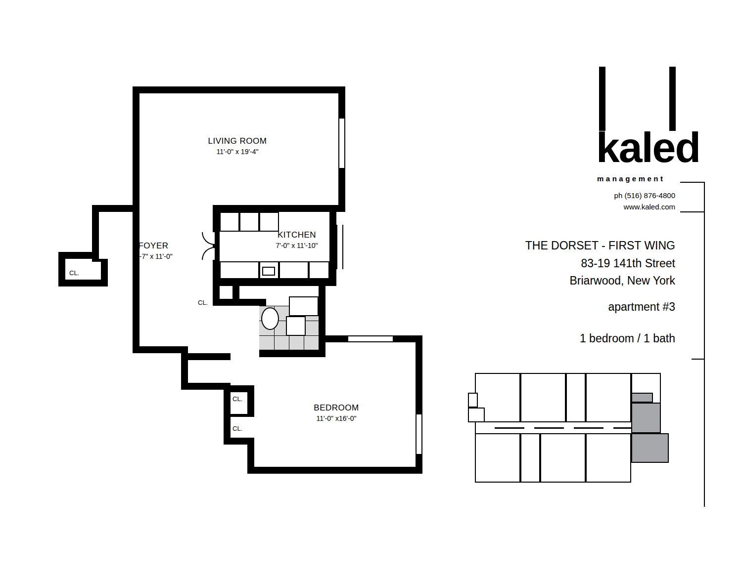============================================================ FLOOR PLAN (left side) ============================================================
LIVING ROOM
11'-0" x 19'-4"
FOYER
7'-7" x 11'-0"
KITCHEN
7'-0" x 11'-10"
BEDROOM
11'-0" x16'-0"
CL.
CL.
LIN.
CL.
CL.
============================================================ RIGHT-HAND INFORMATION BLOCK ============================================================
kaled
management
ph (516) 876-4800
www.kaled.com
THE DORSET - FIRST WING
83-19 141th Street
Briarwood, New York
apartment #3
1 bedroom / 1 bath
============================================================ KEY PLAN ============================================================